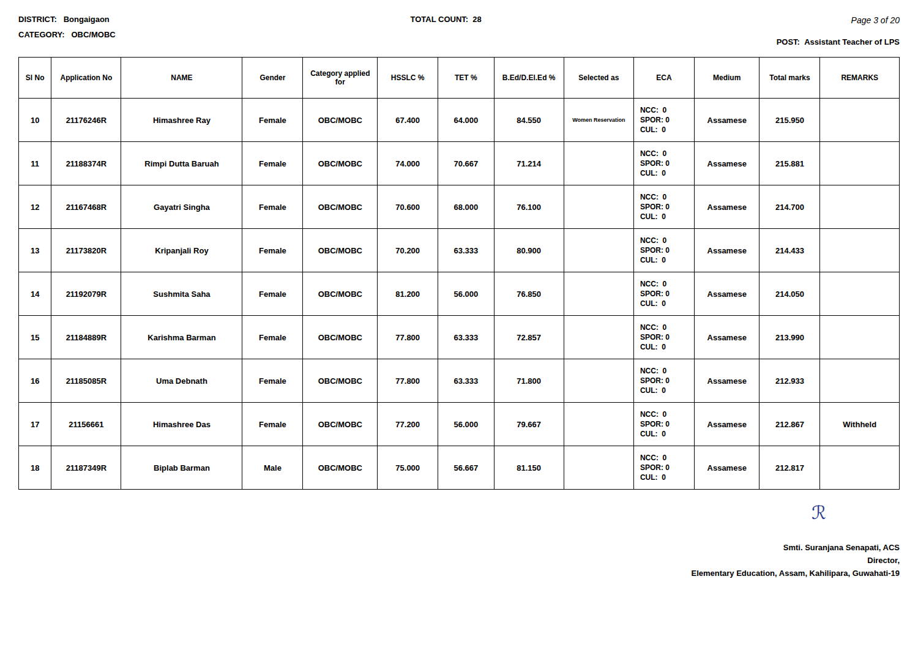DISTRICT: Bongaigaon
CATEGORY: OBC/MOBC
TOTAL COUNT: 28
Page 3 of 20
POST: Assistant Teacher of LPS
| Sl No | Application No | NAME | Gender | Category applied for | HSSLC % | TET % | B.Ed/D.El.Ed % | Selected as | ECA | Medium | Total marks | REMARKS |
| --- | --- | --- | --- | --- | --- | --- | --- | --- | --- | --- | --- | --- |
| 10 | 21176246R | Himashree Ray | Female | OBC/MOBC | 67.400 | 64.000 | 84.550 | Women Reservation | NCC: 0 SPOR: 0 CUL: 0 | Assamese | 215.950 | |
| 11 | 21188374R | Rimpi Dutta Baruah | Female | OBC/MOBC | 74.000 | 70.667 | 71.214 | | NCC: 0 SPOR: 0 CUL: 0 | Assamese | 215.881 | |
| 12 | 21167468R | Gayatri Singha | Female | OBC/MOBC | 70.600 | 68.000 | 76.100 | | NCC: 0 SPOR: 0 CUL: 0 | Assamese | 214.700 | |
| 13 | 21173820R | Kripanjali Roy | Female | OBC/MOBC | 70.200 | 63.333 | 80.900 | | NCC: 0 SPOR: 0 CUL: 0 | Assamese | 214.433 | |
| 14 | 21192079R | Sushmita Saha | Female | OBC/MOBC | 81.200 | 56.000 | 76.850 | | NCC: 0 SPOR: 0 CUL: 0 | Assamese | 214.050 | |
| 15 | 21184889R | Karishma Barman | Female | OBC/MOBC | 77.800 | 63.333 | 72.857 | | NCC: 0 SPOR: 0 CUL: 0 | Assamese | 213.990 | |
| 16 | 21185085R | Uma Debnath | Female | OBC/MOBC | 77.800 | 63.333 | 71.800 | | NCC: 0 SPOR: 0 CUL: 0 | Assamese | 212.933 | |
| 17 | 21156661 | Himashree Das | Female | OBC/MOBC | 77.200 | 56.000 | 79.667 | | NCC: 0 SPOR: 0 CUL: 0 | Assamese | 212.867 | Withheld |
| 18 | 21187349R | Biplab Barman | Male | OBC/MOBC | 75.000 | 56.667 | 81.150 | | NCC: 0 SPOR: 0 CUL: 0 | Assamese | 212.817 | |
ℛ
Smti. Suranjana Senapati, ACS
Director,
Elementary Education, Assam, Kahilipara, Guwahati-19